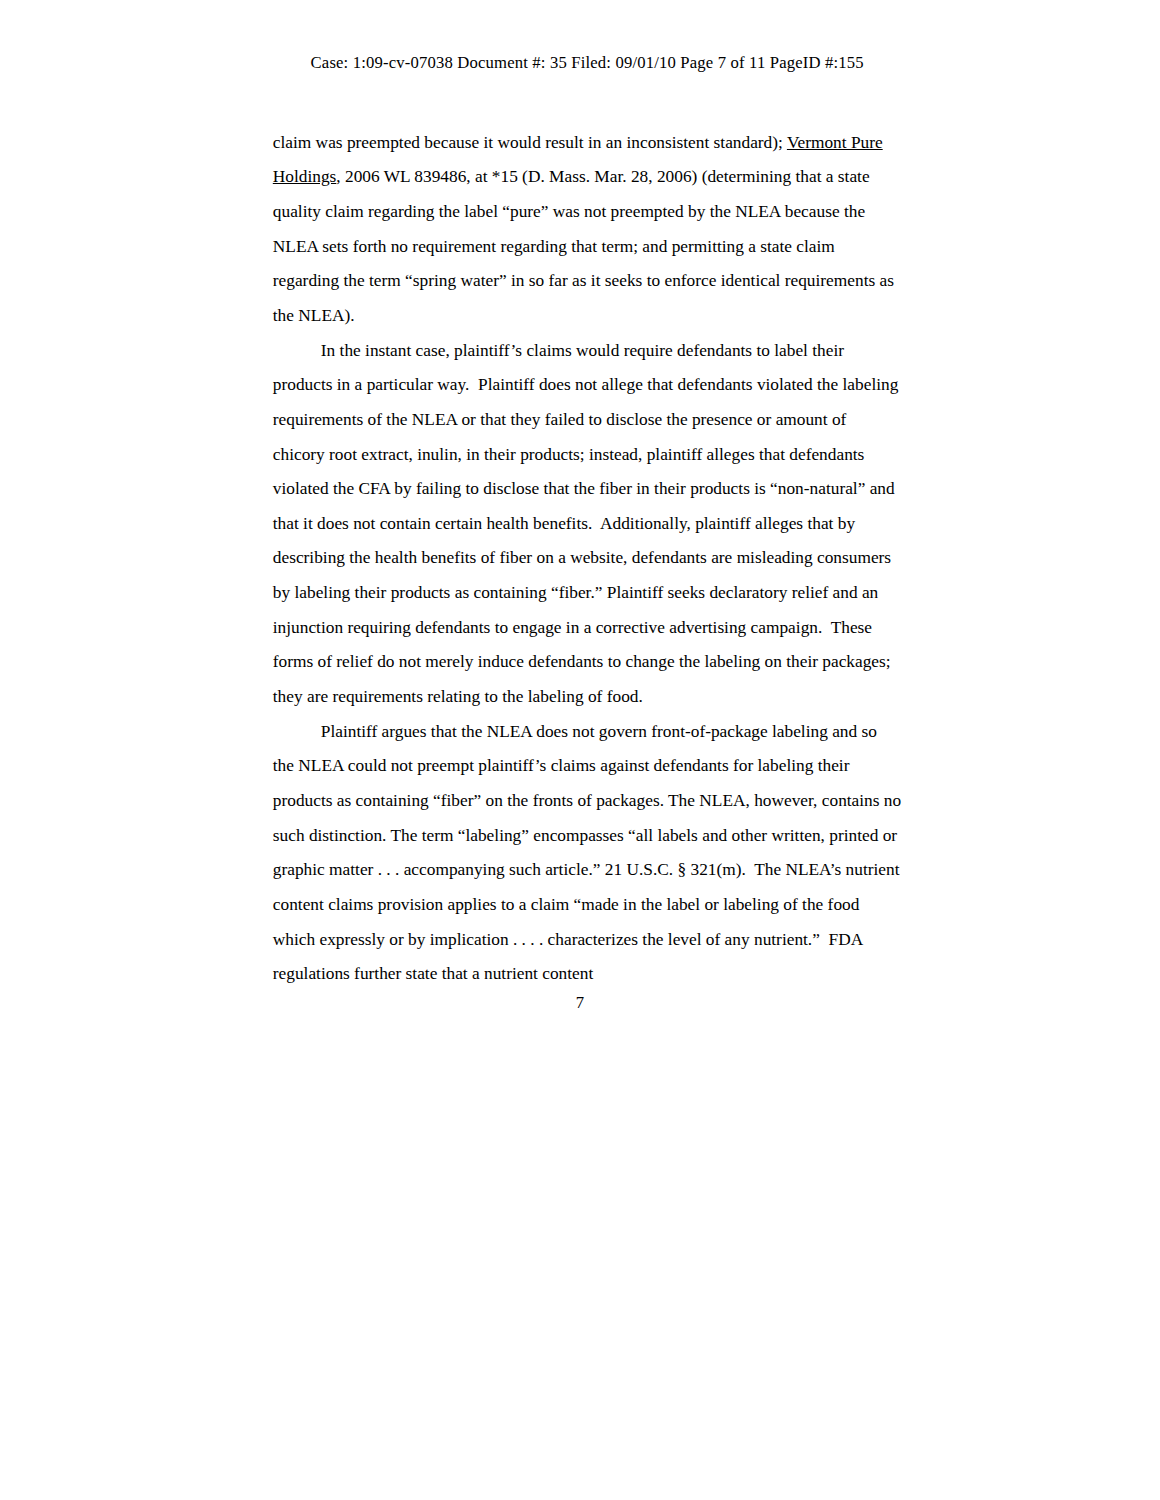Case: 1:09-cv-07038 Document #: 35 Filed: 09/01/10 Page 7 of 11 PageID #:155
claim was preempted because it would result in an inconsistent standard); Vermont Pure Holdings, 2006 WL 839486, at *15 (D. Mass. Mar. 28, 2006) (determining that a state quality claim regarding the label “pure” was not preempted by the NLEA because the NLEA sets forth no requirement regarding that term; and permitting a state claim regarding the term “spring water” in so far as it seeks to enforce identical requirements as the NLEA).
In the instant case, plaintiff’s claims would require defendants to label their products in a particular way. Plaintiff does not allege that defendants violated the labeling requirements of the NLEA or that they failed to disclose the presence or amount of chicory root extract, inulin, in their products; instead, plaintiff alleges that defendants violated the CFA by failing to disclose that the fiber in their products is “non-natural” and that it does not contain certain health benefits. Additionally, plaintiff alleges that by describing the health benefits of fiber on a website, defendants are misleading consumers by labeling their products as containing “fiber.” Plaintiff seeks declaratory relief and an injunction requiring defendants to engage in a corrective advertising campaign. These forms of relief do not merely induce defendants to change the labeling on their packages; they are requirements relating to the labeling of food.
Plaintiff argues that the NLEA does not govern front-of-package labeling and so the NLEA could not preempt plaintiff’s claims against defendants for labeling their products as containing “fiber” on the fronts of packages. The NLEA, however, contains no such distinction. The term “labeling” encompasses “all labels and other written, printed or graphic matter . . . accompanying such article.” 21 U.S.C. § 321(m). The NLEA’s nutrient content claims provision applies to a claim “made in the label or labeling of the food which expressly or by implication . . . . characterizes the level of any nutrient.” FDA regulations further state that a nutrient content
7